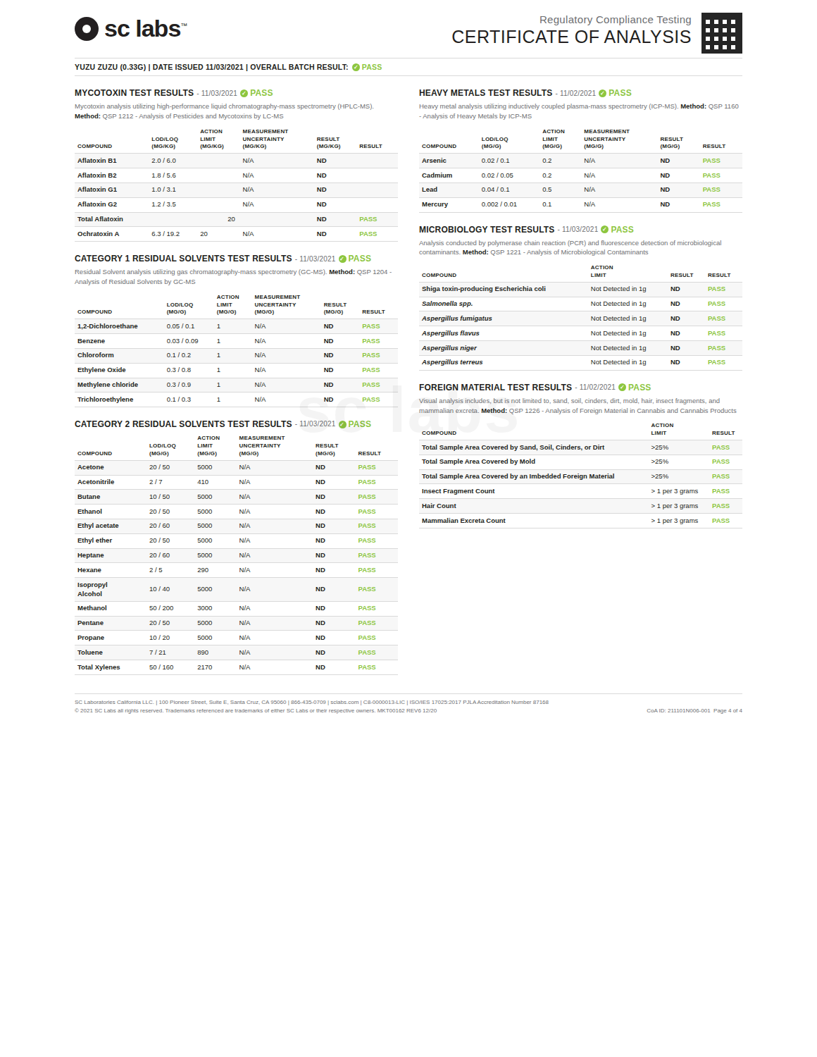sc labs
sc labs™
Regulatory Compliance Testing
CERTIFICATE OF ANALYSIS
YUZU ZUZU (0.33G) | DATE ISSUED 11/03/2021 | OVERALL BATCH RESULT: ✓ PASS
MYCOTOXIN TEST RESULTS - 11/03/2021 ✓ PASS
Mycotoxin analysis utilizing high-performance liquid chromatography-mass spectrometry (HPLC-MS). Method: QSP 1212 - Analysis of Pesticides and Mycotoxins by LC-MS
| COMPOUND | LOD/LOQ (µg/kg) | ACTION LIMIT (µg/kg) | MEASUREMENT UNCERTAINTY (µg/kg) | RESULT (µg/kg) | RESULT |
| --- | --- | --- | --- | --- | --- |
| Aflatoxin B1 | 2.0 / 6.0 | | N/A | ND | |
| Aflatoxin B2 | 1.8 / 5.6 | | N/A | ND | |
| Aflatoxin G1 | 1.0 / 3.1 | | N/A | ND | |
| Aflatoxin G2 | 1.2 / 3.5 | | N/A | ND | |
| Total Aflatoxin | 20 | ND | PASS |
| Ochratoxin A | 6.3 / 19.2 | 20 | N/A | ND | PASS |
CATEGORY 1 RESIDUAL SOLVENTS TEST RESULTS - 11/03/2021 ✓ PASS
Residual Solvent analysis utilizing gas chromatography-mass spectrometry (GC-MS). Method: QSP 1204 - Analysis of Residual Solvents by GC-MS
| COMPOUND | LOD/LOQ (µg/g) | ACTION LIMIT (µg/g) | MEASUREMENT UNCERTAINTY (µg/g) | RESULT (µg/g) | RESULT |
| --- | --- | --- | --- | --- | --- |
| 1,2-Dichloroethane | 0.05 / 0.1 | 1 | N/A | ND | PASS |
| Benzene | 0.03 / 0.09 | 1 | N/A | ND | PASS |
| Chloroform | 0.1 / 0.2 | 1 | N/A | ND | PASS |
| Ethylene Oxide | 0.3 / 0.8 | 1 | N/A | ND | PASS |
| Methylene chloride | 0.3 / 0.9 | 1 | N/A | ND | PASS |
| Trichloroethylene | 0.1 / 0.3 | 1 | N/A | ND | PASS |
CATEGORY 2 RESIDUAL SOLVENTS TEST RESULTS - 11/03/2021 ✓ PASS
| COMPOUND | LOD/LOQ (µg/g) | ACTION LIMIT (µg/g) | MEASUREMENT UNCERTAINTY (µg/g) | RESULT (µg/g) | RESULT |
| --- | --- | --- | --- | --- | --- |
| Acetone | 20 / 50 | 5000 | N/A | ND | PASS |
| Acetonitrile | 2 / 7 | 410 | N/A | ND | PASS |
| Butane | 10 / 50 | 5000 | N/A | ND | PASS |
| Ethanol | 20 / 50 | 5000 | N/A | ND | PASS |
| Ethyl acetate | 20 / 60 | 5000 | N/A | ND | PASS |
| Ethyl ether | 20 / 50 | 5000 | N/A | ND | PASS |
| Heptane | 20 / 60 | 5000 | N/A | ND | PASS |
| Hexane | 2 / 5 | 290 | N/A | ND | PASS |
| Isopropyl Alcohol | 10 / 40 | 5000 | N/A | ND | PASS |
| Methanol | 50 / 200 | 3000 | N/A | ND | PASS |
| Pentane | 20 / 50 | 5000 | N/A | ND | PASS |
| Propane | 10 / 20 | 5000 | N/A | ND | PASS |
| Toluene | 7 / 21 | 890 | N/A | ND | PASS |
| Total Xylenes | 50 / 160 | 2170 | N/A | ND | PASS |
HEAVY METALS TEST RESULTS - 11/02/2021 ✓ PASS
Heavy metal analysis utilizing inductively coupled plasma-mass spectrometry (ICP-MS). Method: QSP 1160 - Analysis of Heavy Metals by ICP-MS
| COMPOUND | LOD/LOQ (µg/g) | ACTION LIMIT (µg/g) | MEASUREMENT UNCERTAINTY (µg/g) | RESULT (µg/g) | RESULT |
| --- | --- | --- | --- | --- | --- |
| Arsenic | 0.02 / 0.1 | 0.2 | N/A | ND | PASS |
| Cadmium | 0.02 / 0.05 | 0.2 | N/A | ND | PASS |
| Lead | 0.04 / 0.1 | 0.5 | N/A | ND | PASS |
| Mercury | 0.002 / 0.01 | 0.1 | N/A | ND | PASS |
MICROBIOLOGY TEST RESULTS - 11/03/2021 ✓ PASS
Analysis conducted by polymerase chain reaction (PCR) and fluorescence detection of microbiological contaminants. Method: QSP 1221 - Analysis of Microbiological Contaminants
| COMPOUND | ACTION LIMIT | RESULT | RESULT |
| --- | --- | --- | --- |
| Shiga toxin-producing Escherichia coli | Not Detected in 1g | ND | PASS |
| Salmonella spp. | Not Detected in 1g | ND | PASS |
| Aspergillus fumigatus | Not Detected in 1g | ND | PASS |
| Aspergillus flavus | Not Detected in 1g | ND | PASS |
| Aspergillus niger | Not Detected in 1g | ND | PASS |
| Aspergillus terreus | Not Detected in 1g | ND | PASS |
FOREIGN MATERIAL TEST RESULTS - 11/02/2021 ✓ PASS
Visual analysis includes, but is not limited to, sand, soil, cinders, dirt, mold, hair, insect fragments, and mammalian excreta. Method: QSP 1226 - Analysis of Foreign Material in Cannabis and Cannabis Products
| COMPOUND | ACTION LIMIT | RESULT |
| --- | --- | --- |
| Total Sample Area Covered by Sand, Soil, Cinders, or Dirt | >25% | PASS |
| Total Sample Area Covered by Mold | >25% | PASS |
| Total Sample Area Covered by an Imbedded Foreign Material | >25% | PASS |
| Insect Fragment Count | > 1 per 3 grams | PASS |
| Hair Count | > 1 per 3 grams | PASS |
| Mammalian Excreta Count | > 1 per 3 grams | PASS |
SC Laboratories California LLC. | 100 Pioneer Street, Suite E, Santa Cruz, CA 95060 | 866-435-0709 | sclabs.com | C8-0000013-LIC | ISO/IES 17025:2017 PJLA Accreditation Number 87168
© 2021 SC Labs all rights reserved. Trademarks referenced are trademarks of either SC Labs or their respective owners. MKT00162 REV6 12/20 CoA ID: 211101N006-001 Page 4 of 4